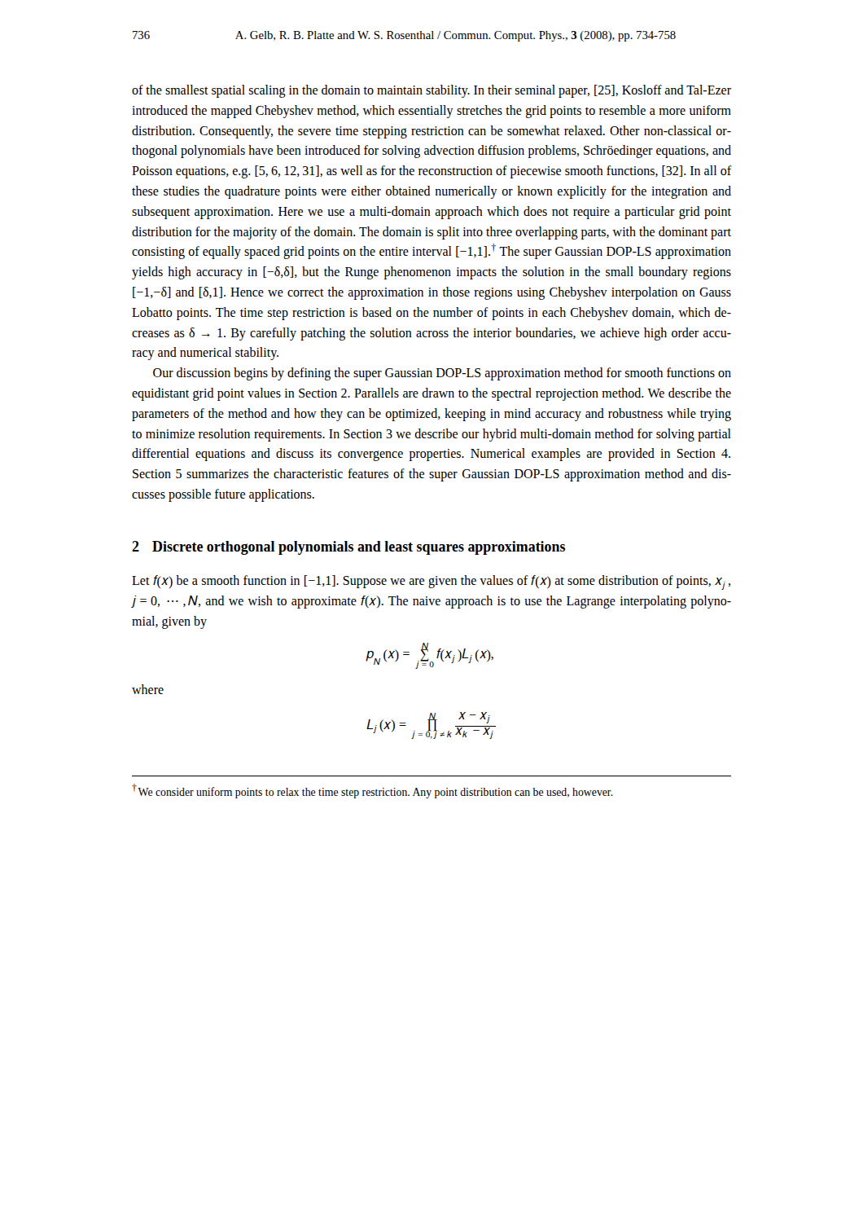736 A. Gelb, R. B. Platte and W. S. Rosenthal / Commun. Comput. Phys., 3 (2008), pp. 734-758
of the smallest spatial scaling in the domain to maintain stability. In their seminal paper, [25], Kosloff and Tal-Ezer introduced the mapped Chebyshev method, which essentially stretches the grid points to resemble a more uniform distribution. Consequently, the severe time stepping restriction can be somewhat relaxed. Other non-classical orthogonal polynomials have been introduced for solving advection diffusion problems, Schröedinger equations, and Poisson equations, e.g. [5, 6, 12, 31], as well as for the reconstruction of piecewise smooth functions, [32]. In all of these studies the quadrature points were either obtained numerically or known explicitly for the integration and subsequent approximation. Here we use a multi-domain approach which does not require a particular grid point distribution for the majority of the domain. The domain is split into three overlapping parts, with the dominant part consisting of equally spaced grid points on the entire interval [−1,1].† The super Gaussian DOP-LS approximation yields high accuracy in [−δ,δ], but the Runge phenomenon impacts the solution in the small boundary regions [−1,−δ] and [δ,1]. Hence we correct the approximation in those regions using Chebyshev interpolation on Gauss Lobatto points. The time step restriction is based on the number of points in each Chebyshev domain, which decreases as δ → 1. By carefully patching the solution across the interior boundaries, we achieve high order accuracy and numerical stability.
Our discussion begins by defining the super Gaussian DOP-LS approximation method for smooth functions on equidistant grid point values in Section 2. Parallels are drawn to the spectral reprojection method. We describe the parameters of the method and how they can be optimized, keeping in mind accuracy and robustness while trying to minimize resolution requirements. In Section 3 we describe our hybrid multi-domain method for solving partial differential equations and discuss its convergence properties. Numerical examples are provided in Section 4. Section 5 summarizes the characteristic features of the super Gaussian DOP-LS approximation method and discusses possible future applications.
2 Discrete orthogonal polynomials and least squares approximations
Let f(x) be a smooth function in [−1,1]. Suppose we are given the values of f(x) at some distribution of points, xj, j=0,⋯,N, and we wish to approximate f(x). The naive approach is to use the Lagrange interpolating polynomial, given by
pN(x)= ∑ j=0 N f(xj) Lj(x),
where
Lj(x)= ∏ j=0,j≠k N x−xj xk−xj
†We consider uniform points to relax the time step restriction. Any point distribution can be used, however.